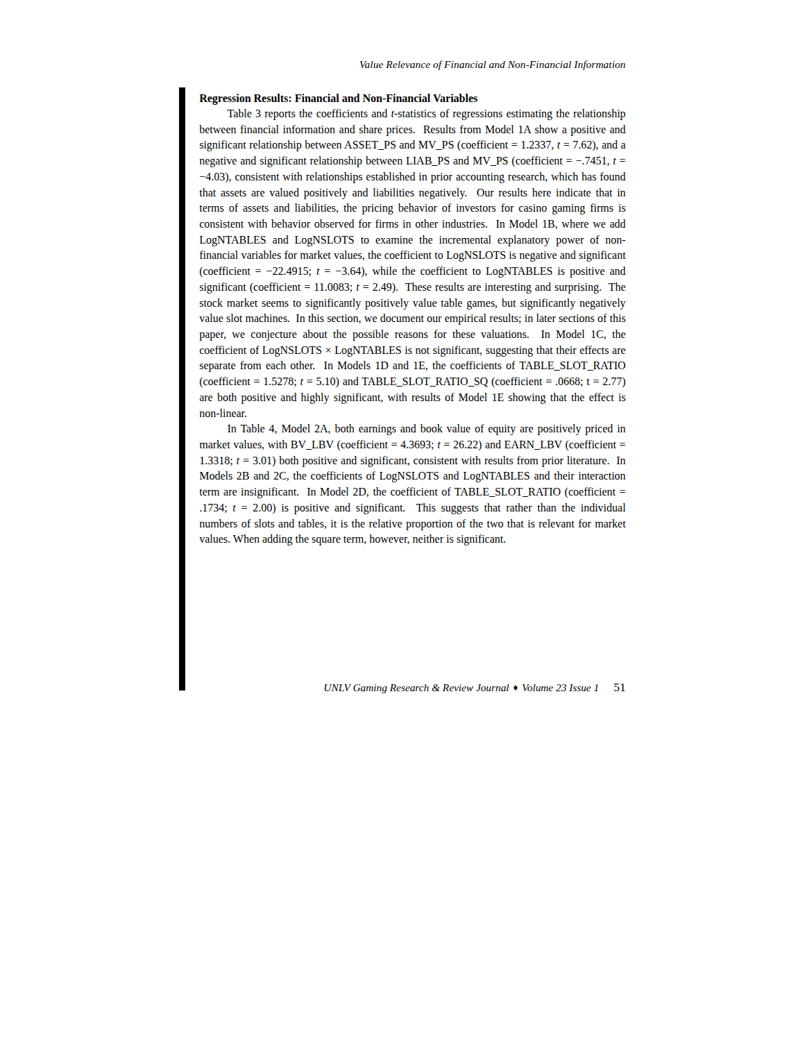Value Relevance of Financial and Non-Financial Information
Regression Results: Financial and Non-Financial Variables
Table 3 reports the coefficients and t-statistics of regressions estimating the relationship between financial information and share prices. Results from Model 1A show a positive and significant relationship between ASSET_PS and MV_PS (coefficient = 1.2337, t = 7.62), and a negative and significant relationship between LIAB_PS and MV_PS (coefficient = −.7451, t = −4.03), consistent with relationships established in prior accounting research, which has found that assets are valued positively and liabilities negatively. Our results here indicate that in terms of assets and liabilities, the pricing behavior of investors for casino gaming firms is consistent with behavior observed for firms in other industries. In Model 1B, where we add LogNTABLES and LogNSLOTS to examine the incremental explanatory power of non-financial variables for market values, the coefficient to LogNSLOTS is negative and significant (coefficient = −22.4915; t = −3.64), while the coefficient to LogNTABLES is positive and significant (coefficient = 11.0083; t = 2.49). These results are interesting and surprising. The stock market seems to significantly positively value table games, but significantly negatively value slot machines. In this section, we document our empirical results; in later sections of this paper, we conjecture about the possible reasons for these valuations. In Model 1C, the coefficient of LogNSLOTS × LogNTABLES is not significant, suggesting that their effects are separate from each other. In Models 1D and 1E, the coefficients of TABLE_SLOT_RATIO (coefficient = 1.5278; t = 5.10) and TABLE_SLOT_RATIO_SQ (coefficient = .0668; t = 2.77) are both positive and highly significant, with results of Model 1E showing that the effect is non-linear.
In Table 4, Model 2A, both earnings and book value of equity are positively priced in market values, with BV_LBV (coefficient = 4.3693; t = 26.22) and EARN_LBV (coefficient = 1.3318; t = 3.01) both positive and significant, consistent with results from prior literature. In Models 2B and 2C, the coefficients of LogNSLOTS and LogNTABLES and their interaction term are insignificant. In Model 2D, the coefficient of TABLE_SLOT_RATIO (coefficient = .1734; t = 2.00) is positive and significant. This suggests that rather than the individual numbers of slots and tables, it is the relative proportion of the two that is relevant for market values. When adding the square term, however, neither is significant.
UNLV Gaming Research & Review Journal ♦ Volume 23 Issue 1 51